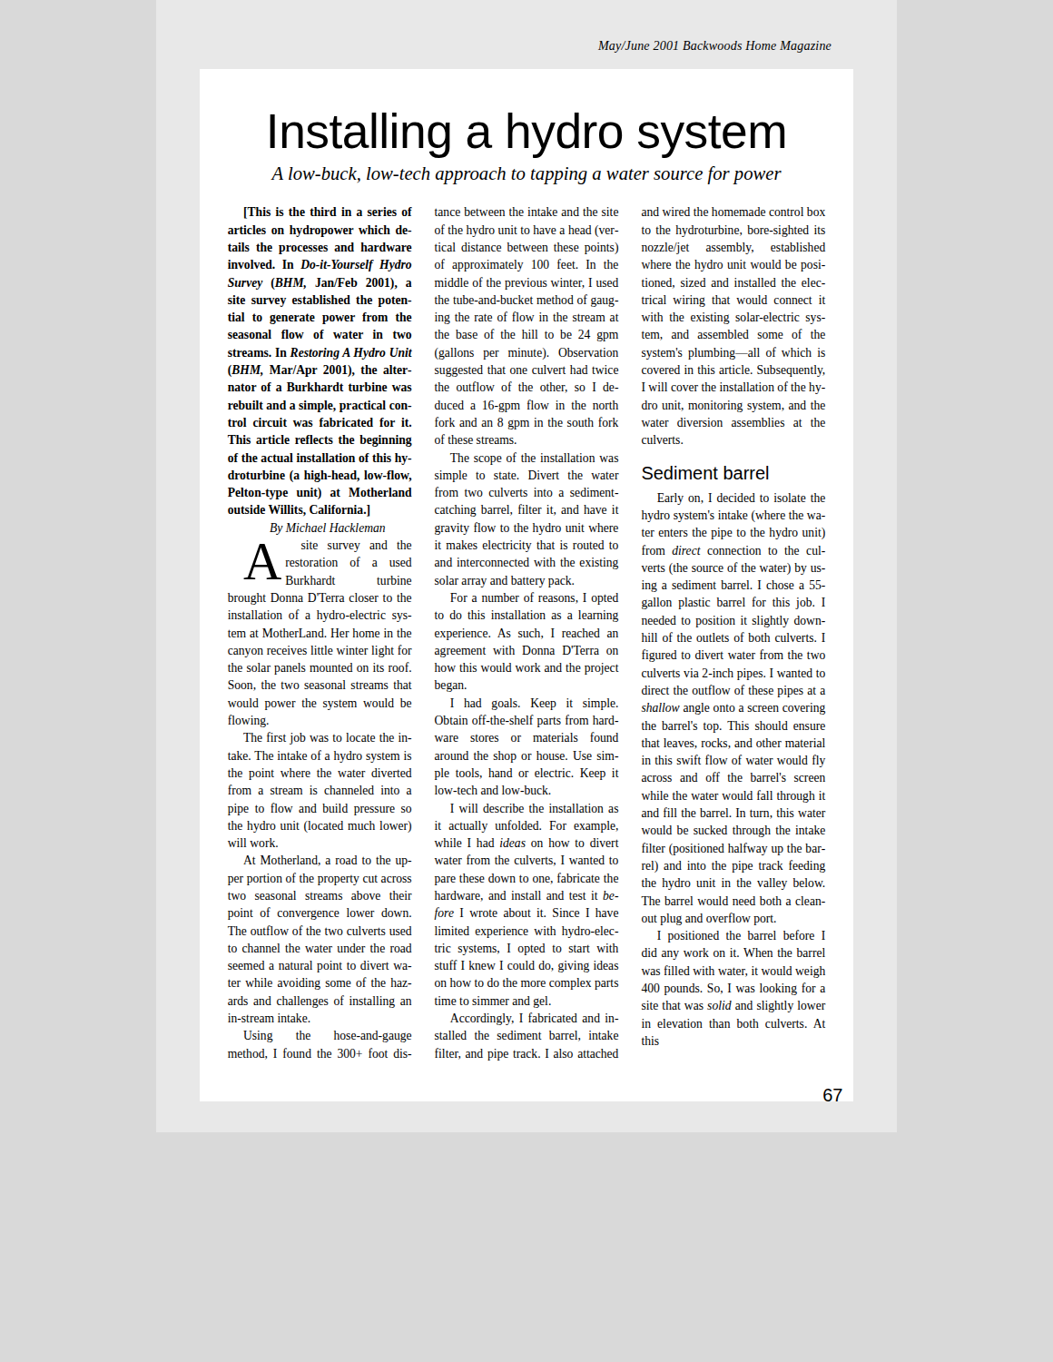May/June 2001 Backwoods Home Magazine
Installing a hydro system
A low-buck, low-tech approach to tapping a water source for power
[This is the third in a series of articles on hydropower which details the processes and hardware involved. In Do-it-Yourself Hydro Survey (BHM, Jan/Feb 2001), a site survey established the potential to generate power from the seasonal flow of water in two streams. In Restoring A Hydro Unit (BHM, Mar/Apr 2001), the alternator of a Burkhardt turbine was rebuilt and a simple, practical control circuit was fabricated for it. This article reflects the beginning of the actual installation of this hydroturbine (a high-head, low-flow, Pelton-type unit) at Motherland outside Willits, California.]
By Michael Hackleman
Asite survey and the restoration of a used Burkhardt turbine brought Donna D'Terra closer to the installation of a hydro-electric system at MotherLand. Her home in the canyon receives little winter light for the solar panels mounted on its roof. Soon, the two seasonal streams that would power the system would be flowing.
The first job was to locate the intake. The intake of a hydro system is the point where the water diverted from a stream is channeled into a pipe to flow and build pressure so the hydro unit (located much lower) will work.
At Motherland, a road to the upper portion of the property cut across two seasonal streams above their point of convergence lower down. The outflow of the two culverts used to channel the water under the road seemed a natural point to divert water while avoiding some of the hazards and challenges of installing an in-stream intake.
Using the hose-and-gauge method, I found the 300+ foot distance between the intake and the site of the hydro unit to have a head (vertical distance between these points) of approximately 100 feet. In the middle of the previous winter, I used the tube-and-bucket method of gauging the rate of flow in the stream at the base of the hill to be 24 gpm (gallons per minute). Observation suggested that one culvert had twice the outflow of the other, so I deduced a 16-gpm flow in the north fork and an 8 gpm in the south fork of these streams.
The scope of the installation was simple to state. Divert the water from two culverts into a sediment-catching barrel, filter it, and have it gravity flow to the hydro unit where it makes electricity that is routed to and interconnected with the existing solar array and battery pack.
For a number of reasons, I opted to do this installation as a learning experience. As such, I reached an agreement with Donna D'Terra on how this would work and the project began.
I had goals. Keep it simple. Obtain off-the-shelf parts from hardware stores or materials found around the shop or house. Use simple tools, hand or electric. Keep it low-tech and low-buck.
I will describe the installation as it actually unfolded. For example, while I had ideas on how to divert water from the culverts, I wanted to pare these down to one, fabricate the hardware, and install and test it before I wrote about it. Since I have limited experience with hydro-electric systems, I opted to start with stuff I knew I could do, giving ideas on how to do the more complex parts time to simmer and gel.
Accordingly, I fabricated and installed the sediment barrel, intake filter, and pipe track. I also attached and wired the homemade control box to the hydroturbine, bore-sighted its nozzle/jet assembly, established where the hydro unit would be positioned, sized and installed the electrical wiring that would connect it with the existing solar-electric system, and assembled some of the system's plumbing—all of which is covered in this article. Subsequently, I will cover the installation of the hydro unit, monitoring system, and the water diversion assemblies at the culverts.
Sediment barrel
Early on, I decided to isolate the hydro system's intake (where the water enters the pipe to the hydro unit) from direct connection to the culverts (the source of the water) by using a sediment barrel. I chose a 55-gallon plastic barrel for this job. I needed to position it slightly downhill of the outlets of both culverts. I figured to divert water from the two culverts via 2-inch pipes. I wanted to direct the outflow of these pipes at a shallow angle onto a screen covering the barrel's top. This should ensure that leaves, rocks, and other material in this swift flow of water would fly across and off the barrel's screen while the water would fall through it and fill the barrel. In turn, this water would be sucked through the intake filter (positioned halfway up the barrel) and into the pipe track feeding the hydro unit in the valley below. The barrel would need both a clean-out plug and overflow port.
I positioned the barrel before I did any work on it. When the barrel was filled with water, it would weigh 400 pounds. So, I was looking for a site that was solid and slightly lower in elevation than both culverts. At this
67